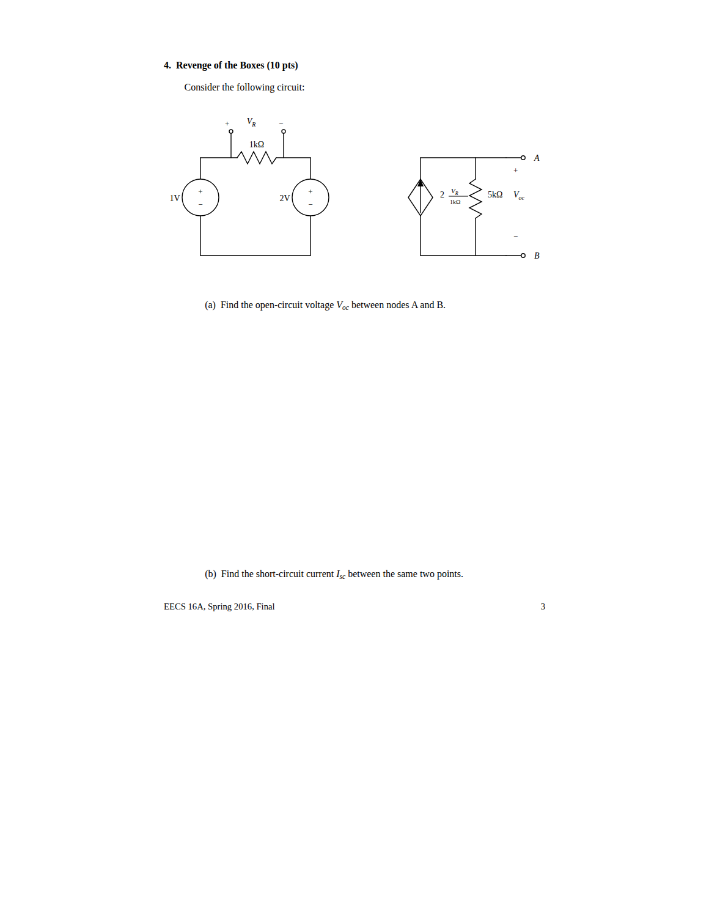4. Revenge of the Boxes (10 pts)
Consider the following circuit:
+ − + − VR + − 1kΩ 1V 2V 2 VR 1kΩ 5kΩ Voc + − A B
(a) Find the open-circuit voltage Voc between nodes A and B.
(b) Find the short-circuit current Isc between the same two points.
EECS 16A, Spring 2016, Final 3